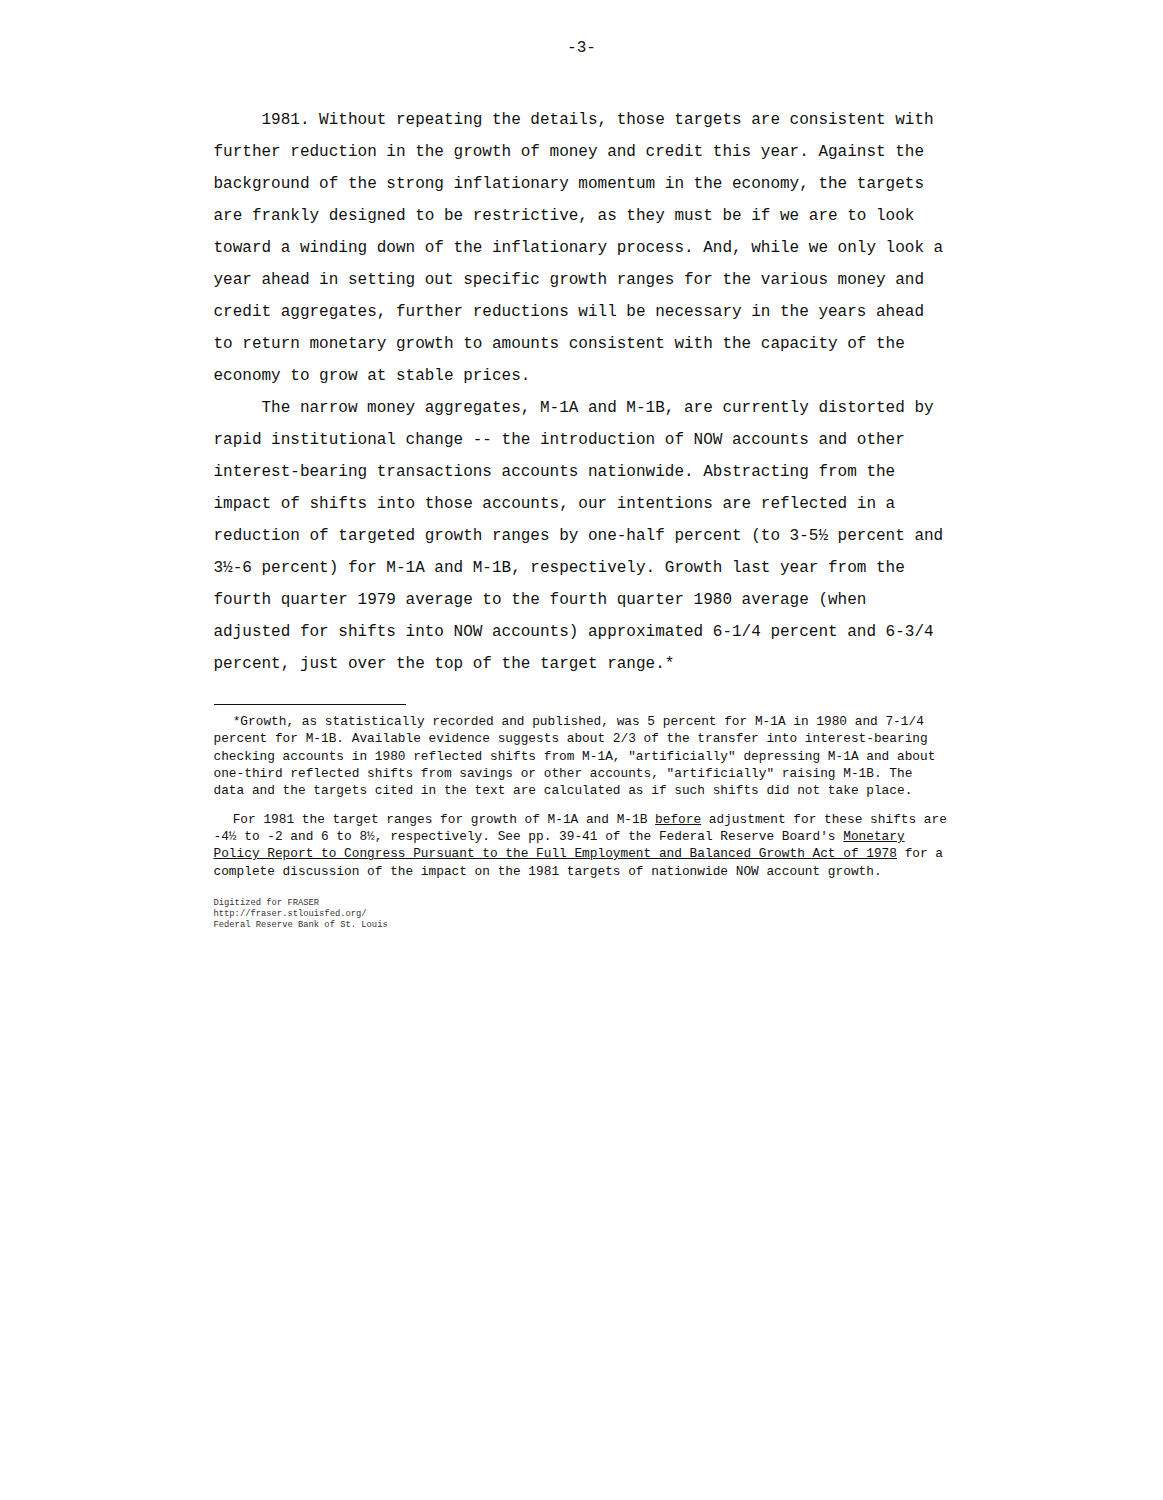-3-
1981. Without repeating the details, those targets are consistent with further reduction in the growth of money and credit this year. Against the background of the strong inflationary momentum in the economy, the targets are frankly designed to be restrictive, as they must be if we are to look toward a winding down of the inflationary process. And, while we only look a year ahead in setting out specific growth ranges for the various money and credit aggregates, further reductions will be necessary in the years ahead to return monetary growth to amounts consistent with the capacity of the economy to grow at stable prices.
The narrow money aggregates, M-1A and M-1B, are currently distorted by rapid institutional change -- the introduction of NOW accounts and other interest-bearing transactions accounts nationwide. Abstracting from the impact of shifts into those accounts, our intentions are reflected in a reduction of targeted growth ranges by one-half percent (to 3-5½ percent and 3½-6 percent) for M-1A and M-1B, respectively. Growth last year from the fourth quarter 1979 average to the fourth quarter 1980 average (when adjusted for shifts into NOW accounts) approximated 6-1/4 percent and 6-3/4 percent, just over the top of the target range.*
*Growth, as statistically recorded and published, was 5 percent for M-1A in 1980 and 7-1/4 percent for M-1B. Available evidence suggests about 2/3 of the transfer into interest-bearing checking accounts in 1980 reflected shifts from M-1A, "artificially" depressing M-1A and about one-third reflected shifts from savings or other accounts, "artificially" raising M-1B. The data and the targets cited in the text are calculated as if such shifts did not take place.
For 1981 the target ranges for growth of M-1A and M-1B before adjustment for these shifts are -4½ to -2 and 6 to 8½, respectively. See pp. 39-41 of the Federal Reserve Board's Monetary Policy Report to Congress Pursuant to the Full Employment and Balanced Growth Act of 1978 for a complete discussion of the impact on the 1981 targets of nationwide NOW account growth.
Digitized for FRASER
http://fraser.stlouisfed.org/
Federal Reserve Bank of St. Louis